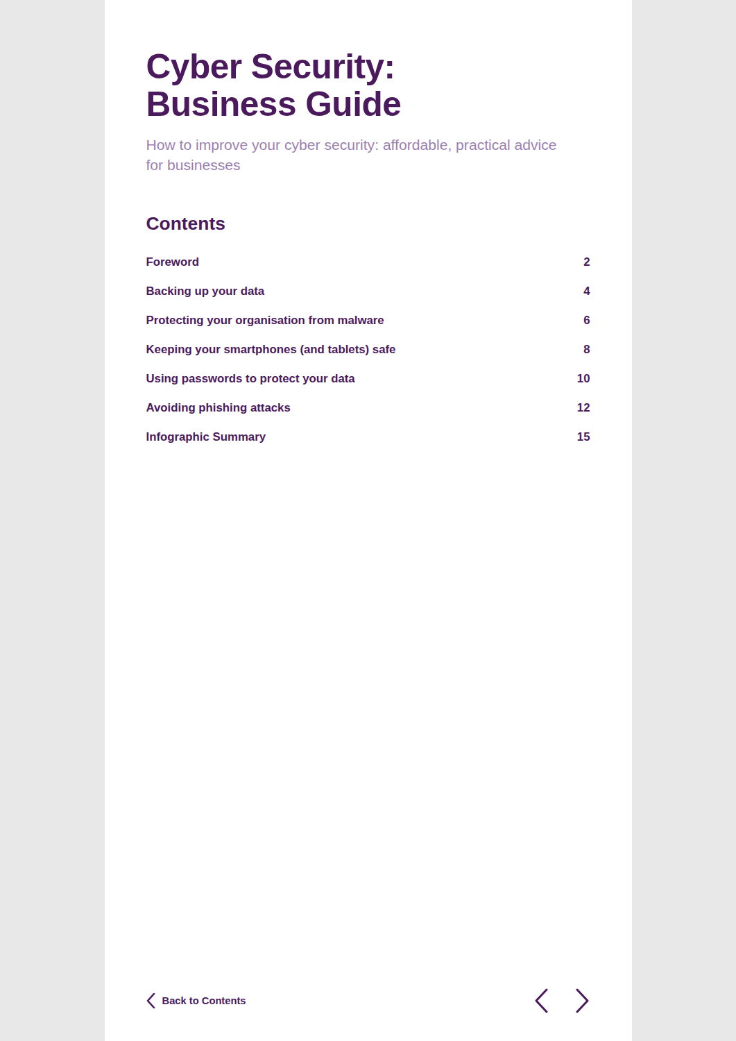Cyber Security:
Business Guide
How to improve your cyber security: affordable, practical advice for businesses
Contents
Foreword 2
Backing up your data 4
Protecting your organisation from malware 6
Keeping your smartphones (and tablets) safe 8
Using passwords to protect your data 10
Avoiding phishing attacks 12
Infographic Summary 15
Back to Contents